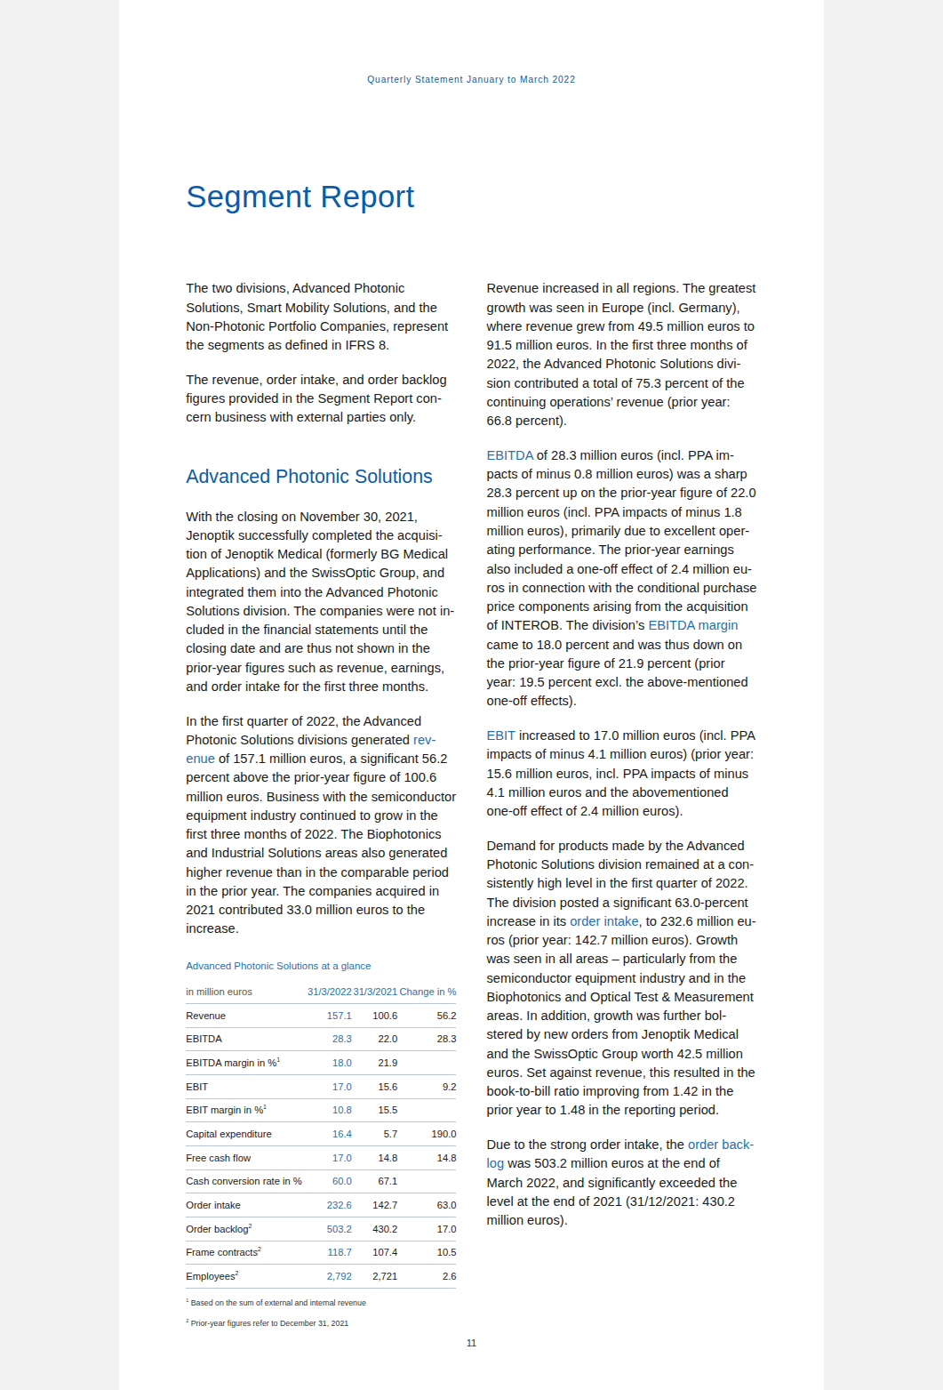Quarterly Statement January to March 2022
Segment Report
The two divisions, Advanced Photonic Solutions, Smart Mobility Solutions, and the Non-Photonic Portfolio Companies, represent the segments as defined in IFRS 8.
The revenue, order intake, and order backlog figures provided in the Segment Report concern business with external parties only.
Advanced Photonic Solutions
With the closing on November 30, 2021, Jenoptik successfully completed the acquisition of Jenoptik Medical (formerly BG Medical Applications) and the SwissOptic Group, and integrated them into the Advanced Photonic Solutions division. The companies were not included in the financial statements until the closing date and are thus not shown in the prior-year figures such as revenue, earnings, and order intake for the first three months.
In the first quarter of 2022, the Advanced Photonic Solutions divisions generated revenue of 157.1 million euros, a significant 56.2 percent above the prior-year figure of 100.6 million euros. Business with the semiconductor equipment industry continued to grow in the first three months of 2022. The Biophotonics and Industrial Solutions areas also generated higher revenue than in the comparable period in the prior year. The companies acquired in 2021 contributed 33.0 million euros to the increase.
Advanced Photonic Solutions at a glance
| in million euros | 31/3/2022 | 31/3/2021 | Change in % |
| --- | --- | --- | --- |
| Revenue | 157.1 | 100.6 | 56.2 |
| EBITDA | 28.3 | 22.0 | 28.3 |
| EBITDA margin in % 1 | 18.0 | 21.9 | |
| EBIT | 17.0 | 15.6 | 9.2 |
| EBIT margin in % 1 | 10.8 | 15.5 | |
| Capital expenditure | 16.4 | 5.7 | 190.0 |
| Free cash flow | 17.0 | 14.8 | 14.8 |
| Cash conversion rate in % | 60.0 | 67.1 | |
| Order intake | 232.6 | 142.7 | 63.0 |
| Order backlog 2 | 503.2 | 430.2 | 17.0 |
| Frame contracts 2 | 118.7 | 107.4 | 10.5 |
| Employees 2 | 2,792 | 2,721 | 2.6 |
1 Based on the sum of external and internal revenue
2 Prior-year figures refer to December 31, 2021
Revenue increased in all regions. The greatest growth was seen in Europe (incl. Germany), where revenue grew from 49.5 million euros to 91.5 million euros. In the first three months of 2022, the Advanced Photonic Solutions division contributed a total of 75.3 percent of the continuing operations’ revenue (prior year: 66.8 percent).
EBITDA of 28.3 million euros (incl. PPA impacts of minus 0.8 million euros) was a sharp 28.3 percent up on the prior-year figure of 22.0 million euros (incl. PPA impacts of minus 1.8 million euros), primarily due to excellent operating performance. The prior-year earnings also included a one-off effect of 2.4 million euros in connection with the conditional purchase price components arising from the acquisition of INTEROB. The division’s EBITDA margin came to 18.0 percent and was thus down on the prior-year figure of 21.9 percent (prior year: 19.5 percent excl. the above-mentioned one-off effects).
EBIT increased to 17.0 million euros (incl. PPA impacts of minus 4.1 million euros) (prior year: 15.6 million euros, incl. PPA impacts of minus 4.1 million euros and the abovementioned one-off effect of 2.4 million euros).
Demand for products made by the Advanced Photonic Solutions division remained at a consistently high level in the first quarter of 2022. The division posted a significant 63.0-percent increase in its order intake, to 232.6 million euros (prior year: 142.7 million euros). Growth was seen in all areas – particularly from the semiconductor equipment industry and in the Biophotonics and Optical Test & Measurement areas. In addition, growth was further bolstered by new orders from Jenoptik Medical and the SwissOptic Group worth 42.5 million euros. Set against revenue, this resulted in the book-to-bill ratio improving from 1.42 in the prior year to 1.48 in the reporting period.
Due to the strong order intake, the order backlog was 503.2 million euros at the end of March 2022, and significantly exceeded the level at the end of 2021 (31/12/2021: 430.2 million euros).
11